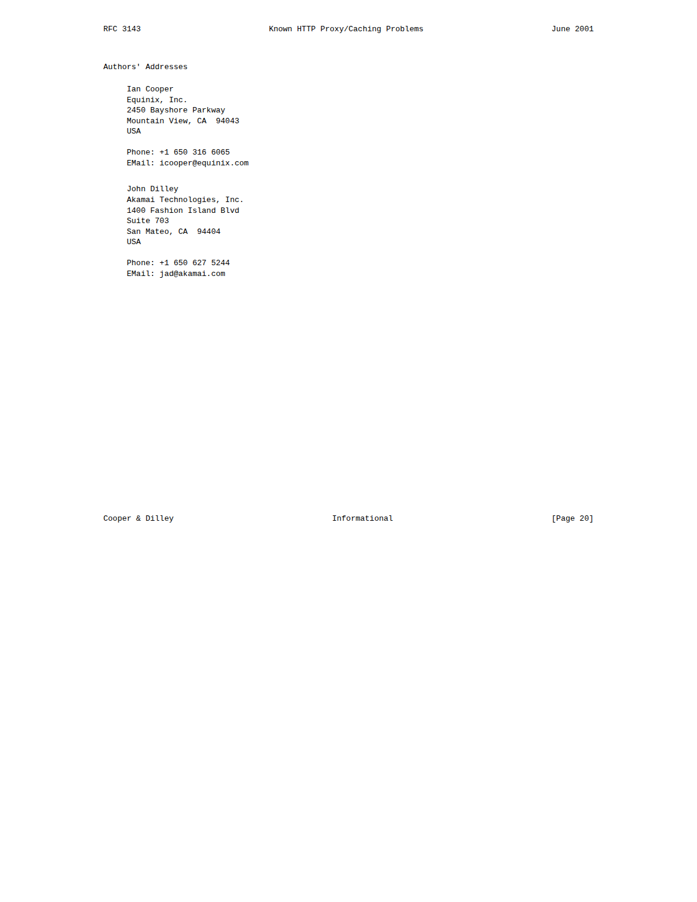RFC 3143 Known HTTP Proxy/Caching Problems June 2001
Authors' Addresses
Ian Cooper Equinix, Inc. 2450 Bayshore Parkway Mountain View, CA 94043 USA Phone: +1 650 316 6065 EMail: icooper@equinix.com
John Dilley Akamai Technologies, Inc. 1400 Fashion Island Blvd Suite 703 San Mateo, CA 94404 USA Phone: +1 650 627 5244 EMail: jad@akamai.com
Cooper & Dilley Informational [Page 20]